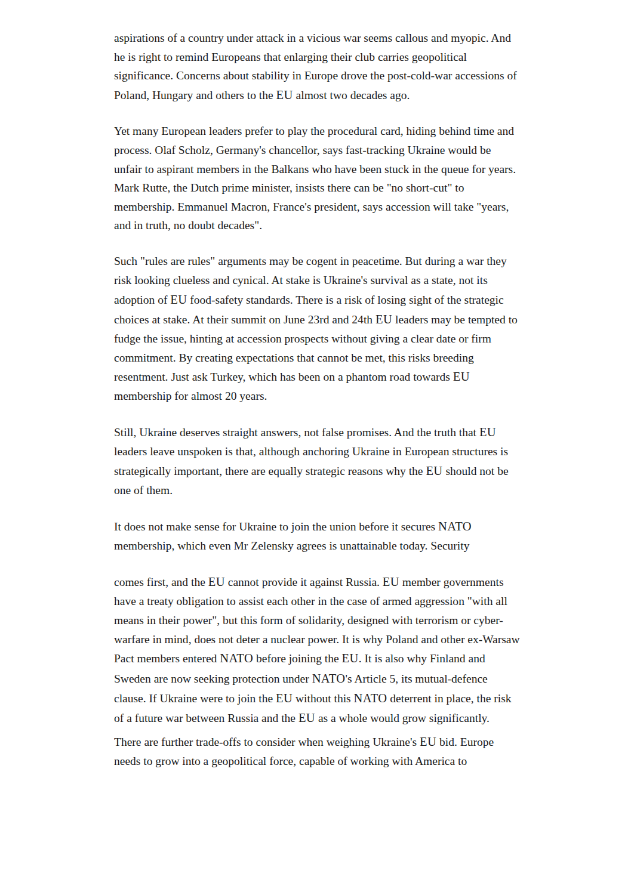aspirations of a country under attack in a vicious war seems callous and myopic. And he is right to remind Europeans that enlarging their club carries geopolitical significance. Concerns about stability in Europe drove the post-cold-war accessions of Poland, Hungary and others to the EU almost two decades ago.
Yet many European leaders prefer to play the procedural card, hiding behind time and process. Olaf Scholz, Germany's chancellor, says fast-tracking Ukraine would be unfair to aspirant members in the Balkans who have been stuck in the queue for years. Mark Rutte, the Dutch prime minister, insists there can be "no short-cut" to membership. Emmanuel Macron, France's president, says accession will take "years, and in truth, no doubt decades".
Such "rules are rules" arguments may be cogent in peacetime. But during a war they risk looking clueless and cynical. At stake is Ukraine's survival as a state, not its adoption of EU food-safety standards. There is a risk of losing sight of the strategic choices at stake. At their summit on June 23rd and 24th EU leaders may be tempted to fudge the issue, hinting at accession prospects without giving a clear date or firm commitment. By creating expectations that cannot be met, this risks breeding resentment. Just ask Turkey, which has been on a phantom road towards EU membership for almost 20 years.
Still, Ukraine deserves straight answers, not false promises. And the truth that EU leaders leave unspoken is that, although anchoring Ukraine in European structures is strategically important, there are equally strategic reasons why the EU should not be one of them.
It does not make sense for Ukraine to join the union before it secures NATO membership, which even Mr Zelensky agrees is unattainable today. Security
comes first, and the EU cannot provide it against Russia. EU member governments have a treaty obligation to assist each other in the case of armed aggression "with all means in their power", but this form of solidarity, designed with terrorism or cyber-warfare in mind, does not deter a nuclear power. It is why Poland and other ex-Warsaw Pact members entered NATO before joining the EU. It is also why Finland and Sweden are now seeking protection under NATO's Article 5, its mutual-defence clause. If Ukraine were to join the EU without this NATO deterrent in place, the risk of a future war between Russia and the EU as a whole would grow significantly.
There are further trade-offs to consider when weighing Ukraine's EU bid. Europe needs to grow into a geopolitical force, capable of working with America to